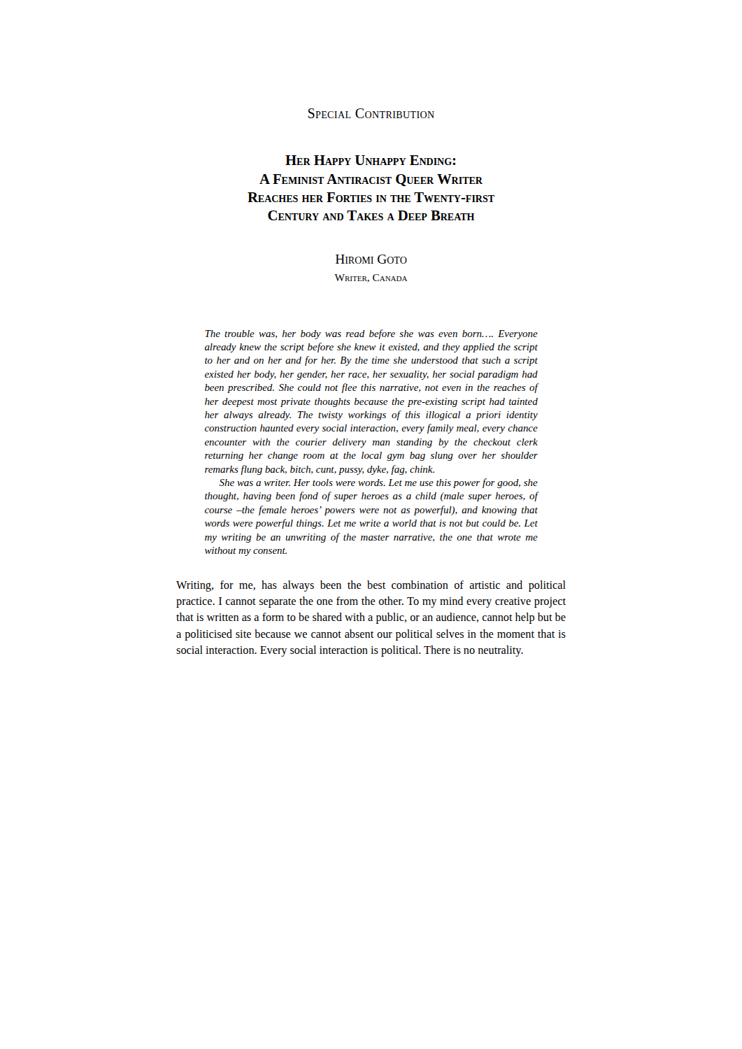Special Contribution
Her Happy Unhappy Ending: A Feminist Antiracist Queer Writer Reaches her Forties in the Twenty-first Century and Takes a Deep Breath
Hiromi Goto
Writer, Canada
The trouble was, her body was read before she was even born…. Everyone already knew the script before she knew it existed, and they applied the script to her and on her and for her. By the time she understood that such a script existed her body, her gender, her race, her sexuality, her social paradigm had been prescribed. She could not flee this narrative, not even in the reaches of her deepest most private thoughts because the pre-existing script had tainted her always already. The twisty workings of this illogical a priori identity construction haunted every social interaction, every family meal, every chance encounter with the courier delivery man standing by the checkout clerk returning her change room at the local gym bag slung over her shoulder remarks flung back, bitch, cunt, pussy, dyke, fag, chink.
She was a writer. Her tools were words. Let me use this power for good, she thought, having been fond of super heroes as a child (male super heroes, of course –the female heroes’ powers were not as powerful), and knowing that words were powerful things. Let me write a world that is not but could be. Let my writing be an unwriting of the master narrative, the one that wrote me without my consent.
Writing, for me, has always been the best combination of artistic and political practice. I cannot separate the one from the other. To my mind every creative project that is written as a form to be shared with a public, or an audience, cannot help but be a politicised site because we cannot absent our political selves in the moment that is social interaction. Every social interaction is political. There is no neutrality.